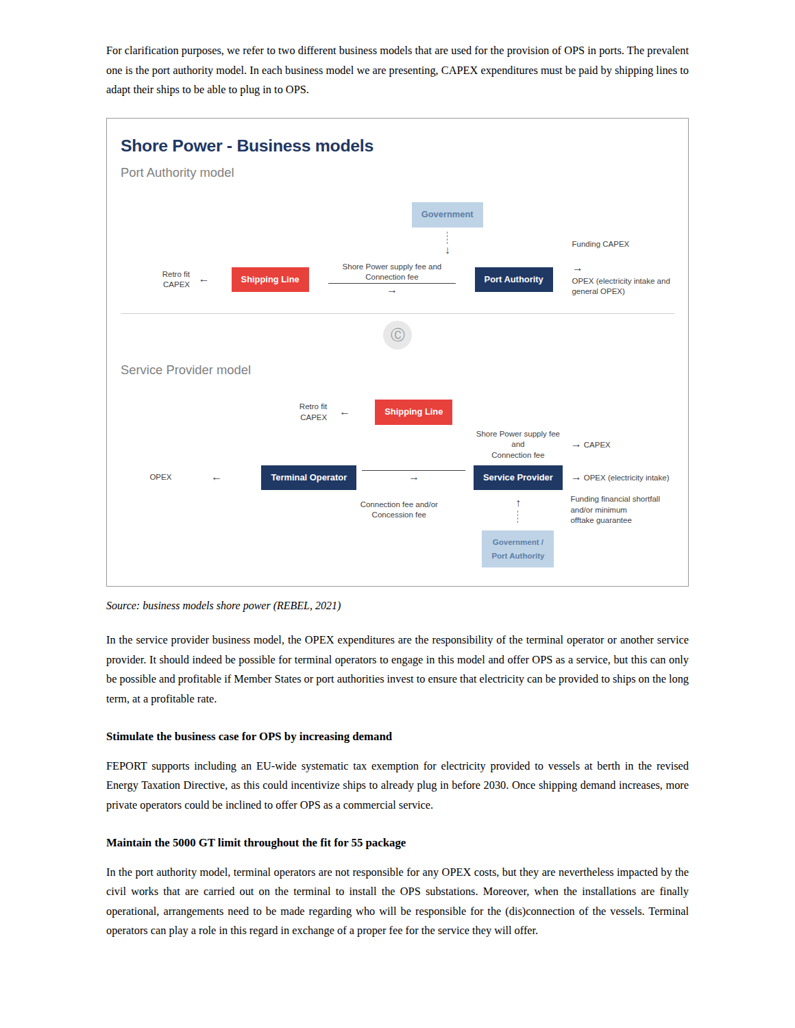For clarification purposes, we refer to two different business models that are used for the provision of OPS in ports. The prevalent one is the port authority model. In each business model we are presenting, CAPEX expenditures must be paid by shipping lines to adapt their ships to be able to plug in to OPS.
Shore Power - Business models
Port Authority model
| | Government | |
| | ↓ | Funding CAPEX |
| Retro fit CAPEX | ← | Shipping Line | Shore Power supply fee and Connection fee → | Port Authority | → OPEX (electricity intake and general OPEX) |
Ⓒ
Service Provider model
| | | Retro fit CAPEX | ← | Shipping Line | | |
| | | | | | Shore Power supply fee and Connection fee | → CAPEX |
| OPEX | ← | Terminal Operator | → | Service Provider | → OPEX (electricity intake) |
| | | | Connection fee and/or Concession fee | ↑ | Funding financial shortfall and/or minimum offtake guarantee |
| | Government / Port Authority | |
Source: business models shore power (REBEL, 2021)
In the service provider business model, the OPEX expenditures are the responsibility of the terminal operator or another service provider. It should indeed be possible for terminal operators to engage in this model and offer OPS as a service, but this can only be possible and profitable if Member States or port authorities invest to ensure that electricity can be provided to ships on the long term, at a profitable rate.
Stimulate the business case for OPS by increasing demand
FEPORT supports including an EU-wide systematic tax exemption for electricity provided to vessels at berth in the revised Energy Taxation Directive, as this could incentivize ships to already plug in before 2030. Once shipping demand increases, more private operators could be inclined to offer OPS as a commercial service.
Maintain the 5000 GT limit throughout the fit for 55 package
In the port authority model, terminal operators are not responsible for any OPEX costs, but they are nevertheless impacted by the civil works that are carried out on the terminal to install the OPS substations. Moreover, when the installations are finally operational, arrangements need to be made regarding who will be responsible for the (dis)connection of the vessels. Terminal operators can play a role in this regard in exchange of a proper fee for the service they will offer.